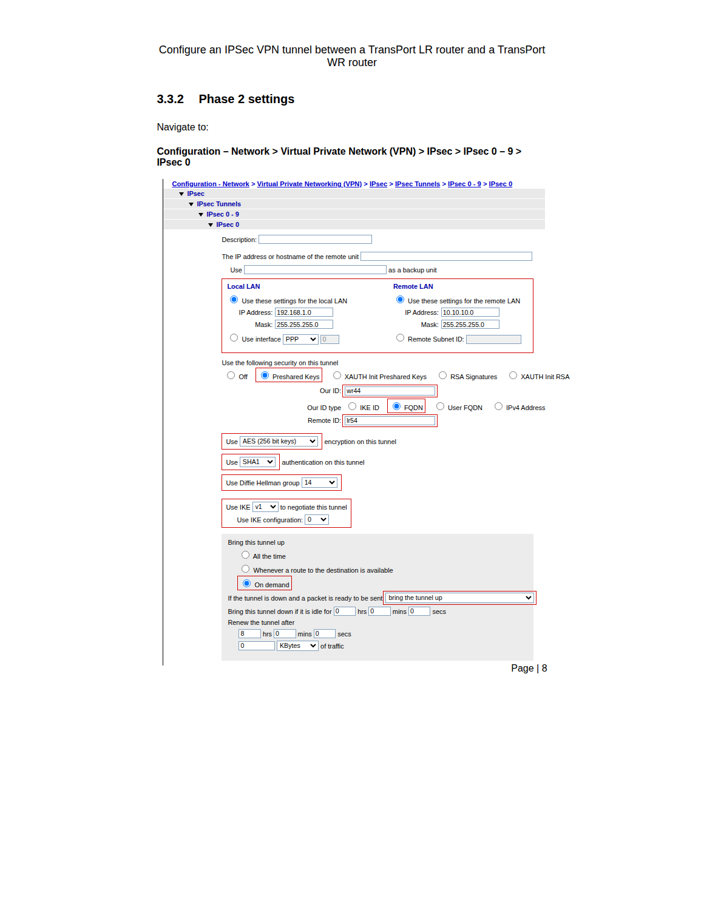Configure an IPSec VPN tunnel between a TransPort LR router and a TransPort WR router
3.3.2 Phase 2 settings
Navigate to:
Configuration – Network > Virtual Private Network (VPN) > IPsec > IPsec 0 – 9 > IPsec 0
Configuration - Network > Virtual Private Networking (VPN) > IPsec > IPsec Tunnels > IPsec 0 - 9 > IPsec 0
IPsec
IPsec Tunnels
IPsec 0 - 9
IPsec 0
Description:
The IP address or hostname of the remote unit
Use as a backup unit
Local LAN
Use these settings for the local LAN
IP Address:
Mask:
Use interface PPP
Remote LAN
Use these settings for the remote LAN
IP Address:
Mask:
Remote Subnet ID:
Use the following security on this tunnel
Off Preshared Keys XAUTH Init Preshared Keys RSA Signatures XAUTH Init RSA
Our ID:
Our ID type IKE ID FQDN User FQDN IPv4 Address
Remote ID:
Use AES (256 bit keys) encryption on this tunnel
Use SHA1 authentication on this tunnel
Use Diffie Hellman group 14
Use IKE v1 to negotiate this tunnel
Use IKE configuration: 0
Bring this tunnel up
All the time
Whenever a route to the destination is available
On demand
If the tunnel is down and a packet is ready to be sent bring the tunnel up
Bring this tunnel down if it is idle for hrs mins secs
Renew the tunnel after
hrs mins secs
KBytes of traffic
Page | 8